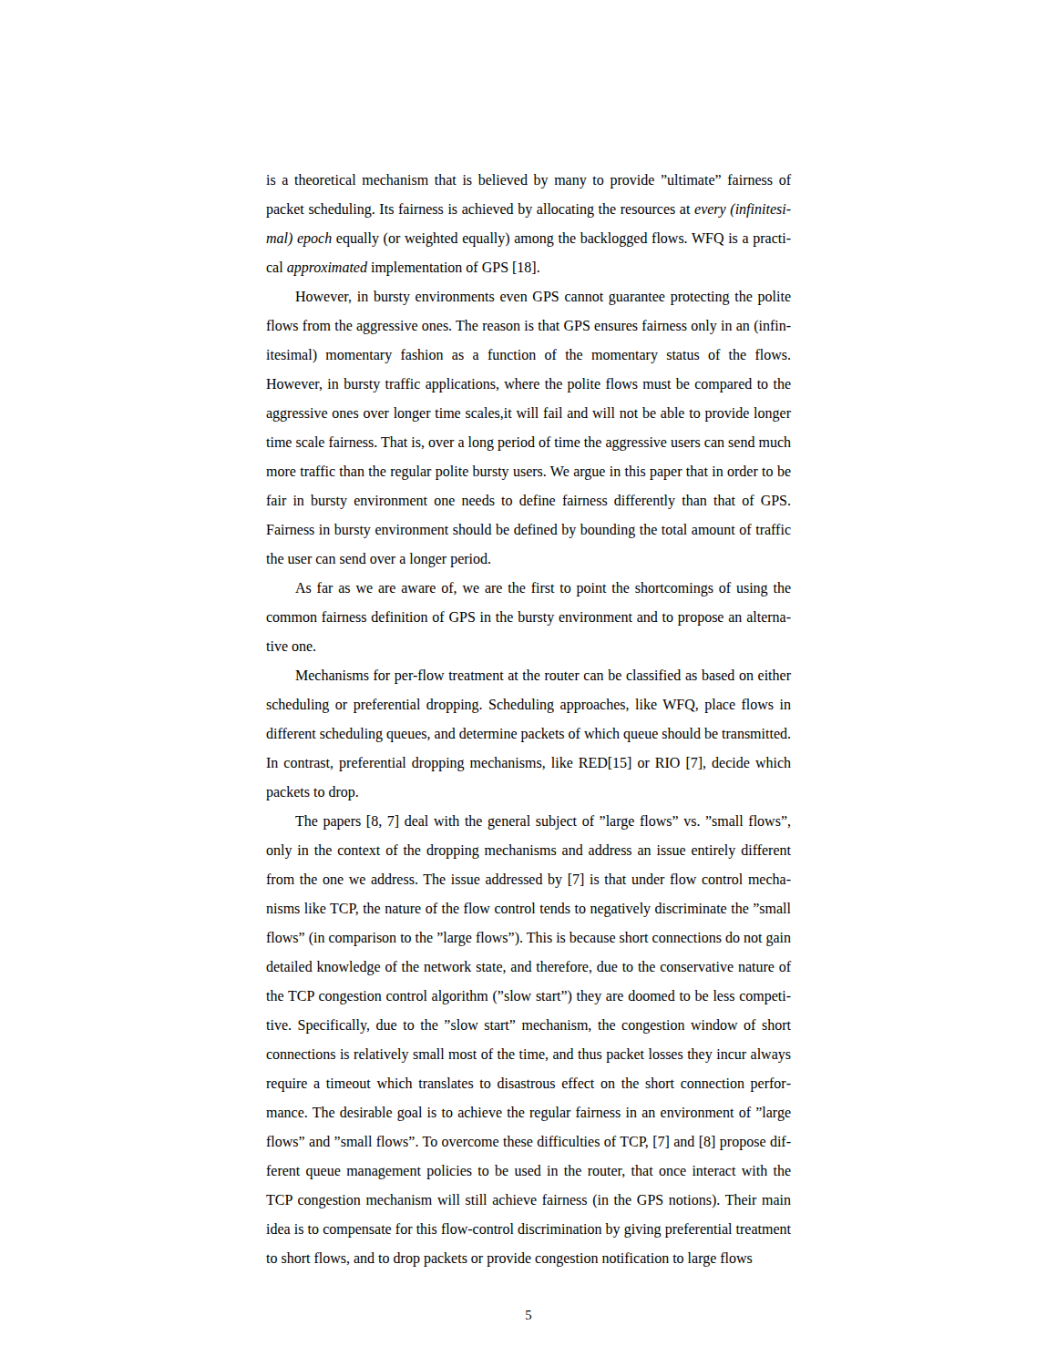is a theoretical mechanism that is believed by many to provide ”ultimate” fairness of packet scheduling. Its fairness is achieved by allocating the resources at every (infinitesimal) epoch equally (or weighted equally) among the backlogged flows. WFQ is a practical approximated implementation of GPS [18].
However, in bursty environments even GPS cannot guarantee protecting the polite flows from the aggressive ones. The reason is that GPS ensures fairness only in an (infinitesimal) momentary fashion as a function of the momentary status of the flows. However, in bursty traffic applications, where the polite flows must be compared to the aggressive ones over longer time scales,it will fail and will not be able to provide longer time scale fairness. That is, over a long period of time the aggressive users can send much more traffic than the regular polite bursty users. We argue in this paper that in order to be fair in bursty environment one needs to define fairness differently than that of GPS. Fairness in bursty environment should be defined by bounding the total amount of traffic the user can send over a longer period.
As far as we are aware of, we are the first to point the shortcomings of using the common fairness definition of GPS in the bursty environment and to propose an alternative one.
Mechanisms for per-flow treatment at the router can be classified as based on either scheduling or preferential dropping. Scheduling approaches, like WFQ, place flows in different scheduling queues, and determine packets of which queue should be transmitted. In contrast, preferential dropping mechanisms, like RED[15] or RIO [7], decide which packets to drop.
The papers [8, 7] deal with the general subject of ”large flows” vs. ”small flows”, only in the context of the dropping mechanisms and address an issue entirely different from the one we address. The issue addressed by [7] is that under flow control mechanisms like TCP, the nature of the flow control tends to negatively discriminate the ”small flows” (in comparison to the ”large flows”). This is because short connections do not gain detailed knowledge of the network state, and therefore, due to the conservative nature of the TCP congestion control algorithm (”slow start”) they are doomed to be less competitive. Specifically, due to the ”slow start” mechanism, the congestion window of short connections is relatively small most of the time, and thus packet losses they incur always require a timeout which translates to disastrous effect on the short connection performance. The desirable goal is to achieve the regular fairness in an environment of ”large flows” and ”small flows”. To overcome these difficulties of TCP, [7] and [8] propose different queue management policies to be used in the router, that once interact with the TCP congestion mechanism will still achieve fairness (in the GPS notions). Their main idea is to compensate for this flow-control discrimination by giving preferential treatment to short flows, and to drop packets or provide congestion notification to large flows
5